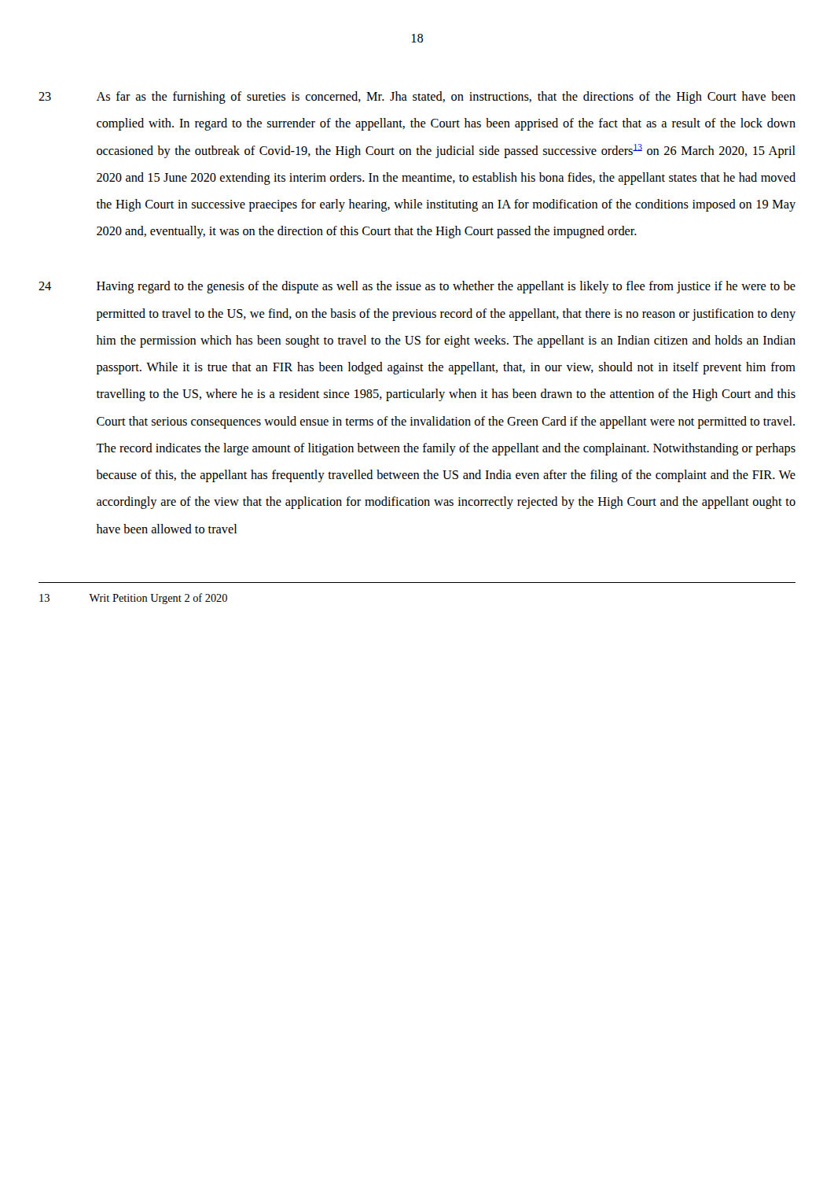18
23 As far as the furnishing of sureties is concerned, Mr. Jha stated, on instructions, that the directions of the High Court have been complied with. In regard to the surrender of the appellant, the Court has been apprised of the fact that as a result of the lock down occasioned by the outbreak of Covid-19, the High Court on the judicial side passed successive orders13 on 26 March 2020, 15 April 2020 and 15 June 2020 extending its interim orders. In the meantime, to establish his bona fides, the appellant states that he had moved the High Court in successive praecipes for early hearing, while instituting an IA for modification of the conditions imposed on 19 May 2020 and, eventually, it was on the direction of this Court that the High Court passed the impugned order.
24 Having regard to the genesis of the dispute as well as the issue as to whether the appellant is likely to flee from justice if he were to be permitted to travel to the US, we find, on the basis of the previous record of the appellant, that there is no reason or justification to deny him the permission which has been sought to travel to the US for eight weeks. The appellant is an Indian citizen and holds an Indian passport. While it is true that an FIR has been lodged against the appellant, that, in our view, should not in itself prevent him from travelling to the US, where he is a resident since 1985, particularly when it has been drawn to the attention of the High Court and this Court that serious consequences would ensue in terms of the invalidation of the Green Card if the appellant were not permitted to travel. The record indicates the large amount of litigation between the family of the appellant and the complainant. Notwithstanding or perhaps because of this, the appellant has frequently travelled between the US and India even after the filing of the complaint and the FIR. We accordingly are of the view that the application for modification was incorrectly rejected by the High Court and the appellant ought to have been allowed to travel
13 Writ Petition Urgent 2 of 2020